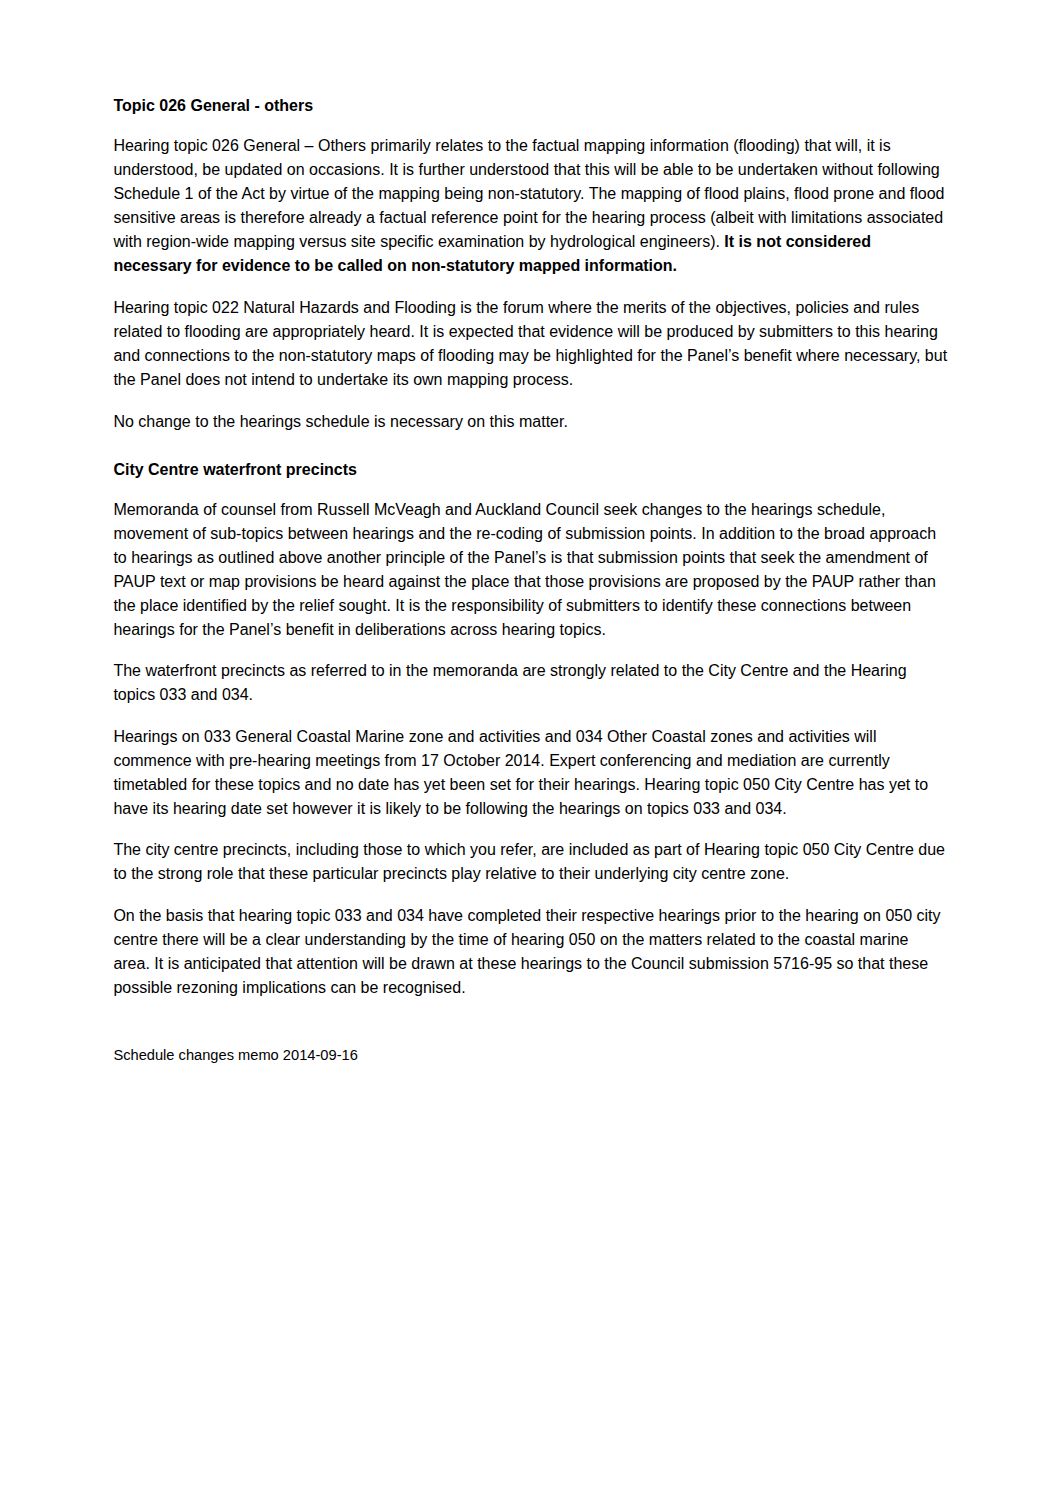Topic 026 General - others
Hearing topic 026 General – Others primarily relates to the factual mapping information (flooding) that will, it is understood, be updated on occasions. It is further understood that this will be able to be undertaken without following Schedule 1 of the Act by virtue of the mapping being non-statutory. The mapping of flood plains, flood prone and flood sensitive areas is therefore already a factual reference point for the hearing process (albeit with limitations associated with region-wide mapping versus site specific examination by hydrological engineers). It is not considered necessary for evidence to be called on non-statutory mapped information.
Hearing topic 022 Natural Hazards and Flooding is the forum where the merits of the objectives, policies and rules related to flooding are appropriately heard. It is expected that evidence will be produced by submitters to this hearing and connections to the non-statutory maps of flooding may be highlighted for the Panel’s benefit where necessary, but the Panel does not intend to undertake its own mapping process.
No change to the hearings schedule is necessary on this matter.
City Centre waterfront precincts
Memoranda of counsel from Russell McVeagh and Auckland Council seek changes to the hearings schedule, movement of sub-topics between hearings and the re-coding of submission points. In addition to the broad approach to hearings as outlined above another principle of the Panel’s is that submission points that seek the amendment of PAUP text or map provisions be heard against the place that those provisions are proposed by the PAUP rather than the place identified by the relief sought. It is the responsibility of submitters to identify these connections between hearings for the Panel’s benefit in deliberations across hearing topics.
The waterfront precincts as referred to in the memoranda are strongly related to the City Centre and the Hearing topics 033 and 034.
Hearings on 033 General Coastal Marine zone and activities and 034 Other Coastal zones and activities will commence with pre-hearing meetings from 17 October 2014. Expert conferencing and mediation are currently timetabled for these topics and no date has yet been set for their hearings. Hearing topic 050 City Centre has yet to have its hearing date set however it is likely to be following the hearings on topics 033 and 034.
The city centre precincts, including those to which you refer, are included as part of Hearing topic 050 City Centre due to the strong role that these particular precincts play relative to their underlying city centre zone.
On the basis that hearing topic 033 and 034 have completed their respective hearings prior to the hearing on 050 city centre there will be a clear understanding by the time of hearing 050 on the matters related to the coastal marine area. It is anticipated that attention will be drawn at these hearings to the Council submission 5716-95 so that these possible rezoning implications can be recognised.
Schedule changes memo 2014-09-16